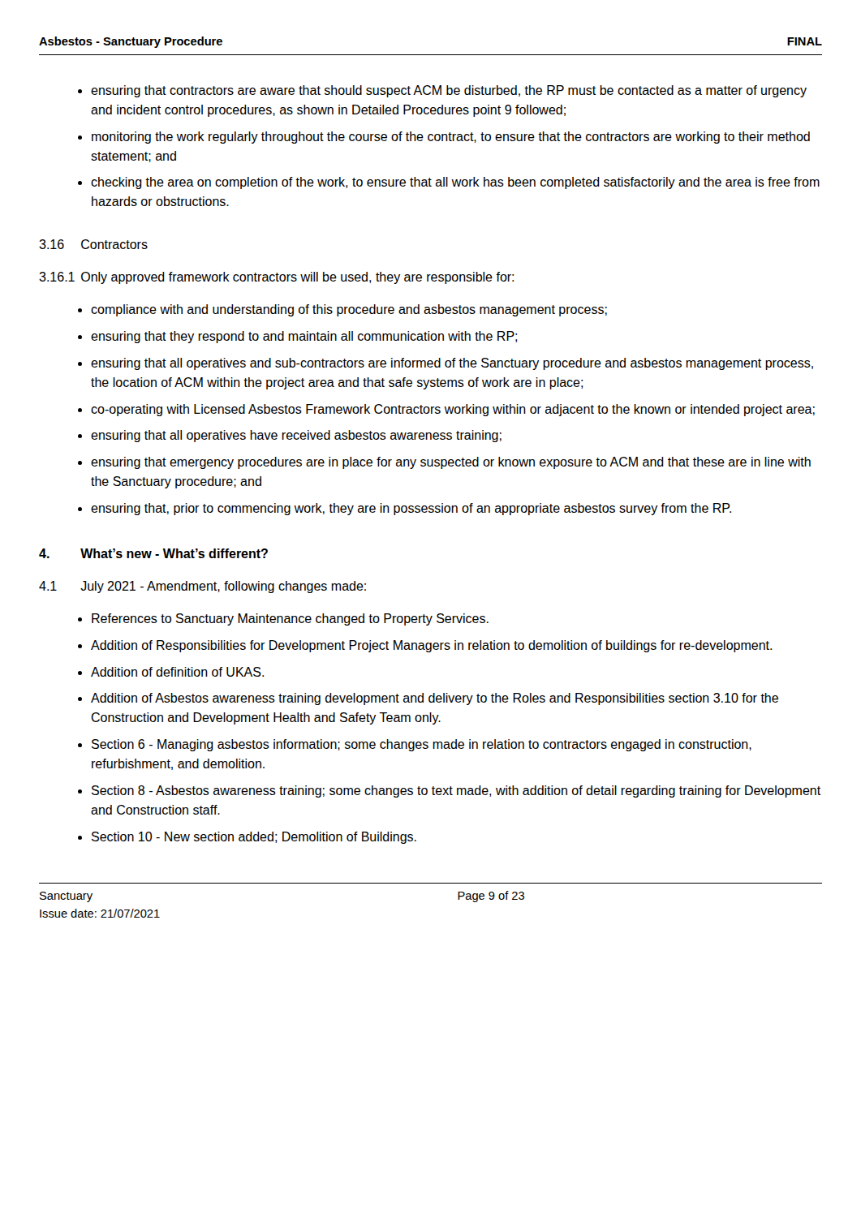Asbestos - Sanctuary Procedure FINAL
ensuring that contractors are aware that should suspect ACM be disturbed, the RP must be contacted as a matter of urgency and incident control procedures, as shown in Detailed Procedures point 9 followed;
monitoring the work regularly throughout the course of the contract, to ensure that the contractors are working to their method statement; and
checking the area on completion of the work, to ensure that all work has been completed satisfactorily and the area is free from hazards or obstructions.
3.16 Contractors
3.16.1 Only approved framework contractors will be used, they are responsible for:
compliance with and understanding of this procedure and asbestos management process;
ensuring that they respond to and maintain all communication with the RP;
ensuring that all operatives and sub-contractors are informed of the Sanctuary procedure and asbestos management process, the location of ACM within the project area and that safe systems of work are in place;
co-operating with Licensed Asbestos Framework Contractors working within or adjacent to the known or intended project area;
ensuring that all operatives have received asbestos awareness training;
ensuring that emergency procedures are in place for any suspected or known exposure to ACM and that these are in line with the Sanctuary procedure; and
ensuring that, prior to commencing work, they are in possession of an appropriate asbestos survey from the RP.
4. What’s new - What’s different?
4.1 July 2021 - Amendment, following changes made:
References to Sanctuary Maintenance changed to Property Services.
Addition of Responsibilities for Development Project Managers in relation to demolition of buildings for re-development.
Addition of definition of UKAS.
Addition of Asbestos awareness training development and delivery to the Roles and Responsibilities section 3.10 for the Construction and Development Health and Safety Team only.
Section 6 - Managing asbestos information; some changes made in relation to contractors engaged in construction, refurbishment, and demolition.
Section 8 - Asbestos awareness training; some changes to text made, with addition of detail regarding training for Development and Construction staff.
Section 10 - New section added; Demolition of Buildings.
Sanctuary
Issue date: 21/07/2021
Page 9 of 23